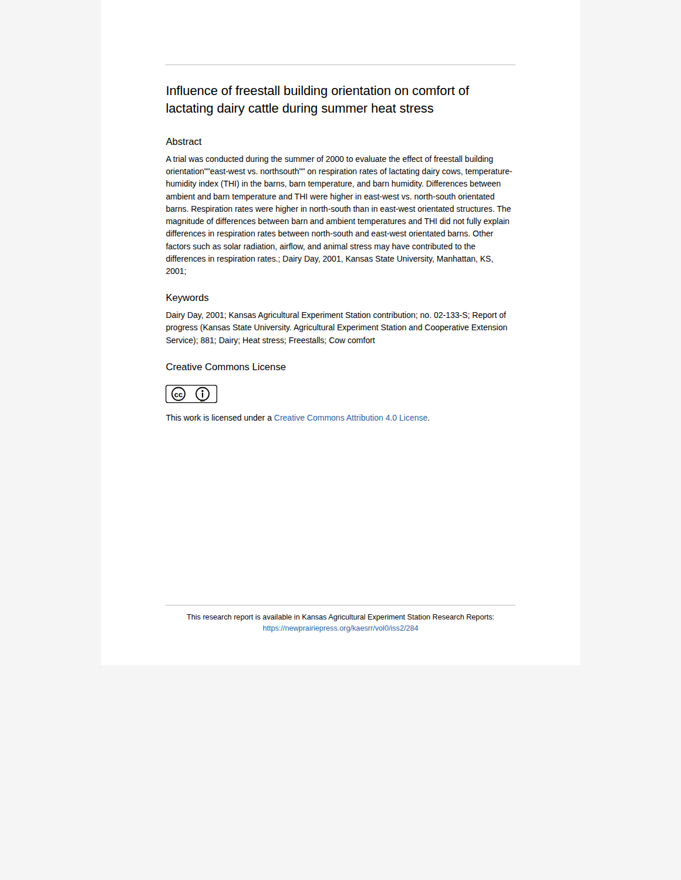Influence of freestall building orientation on comfort of lactating dairy cattle during summer heat stress
Abstract
A trial was conducted during the summer of 2000 to evaluate the effect of freestall building orientation""east-west vs. northsouth"" on respiration rates of lactating dairy cows, temperature-humidity index (THI) in the barns, barn temperature, and barn humidity. Differences between ambient and barn temperature and THI were higher in east-west vs. north-south orientated barns. Respiration rates were higher in north-south than in east-west orientated structures. The magnitude of differences between barn and ambient temperatures and THI did not fully explain differences in respiration rates between north-south and east-west orientated barns. Other factors such as solar radiation, airflow, and animal stress may have contributed to the differences in respiration rates.; Dairy Day, 2001, Kansas State University, Manhattan, KS, 2001;
Keywords
Dairy Day, 2001; Kansas Agricultural Experiment Station contribution; no. 02-133-S; Report of progress (Kansas State University. Agricultural Experiment Station and Cooperative Extension Service); 881; Dairy; Heat stress; Freestalls; Cow comfort
Creative Commons License
cc BY
This work is licensed under a Creative Commons Attribution 4.0 License.
This research report is available in Kansas Agricultural Experiment Station Research Reports:
https://newprairiepress.org/kaesrr/vol0/iss2/284